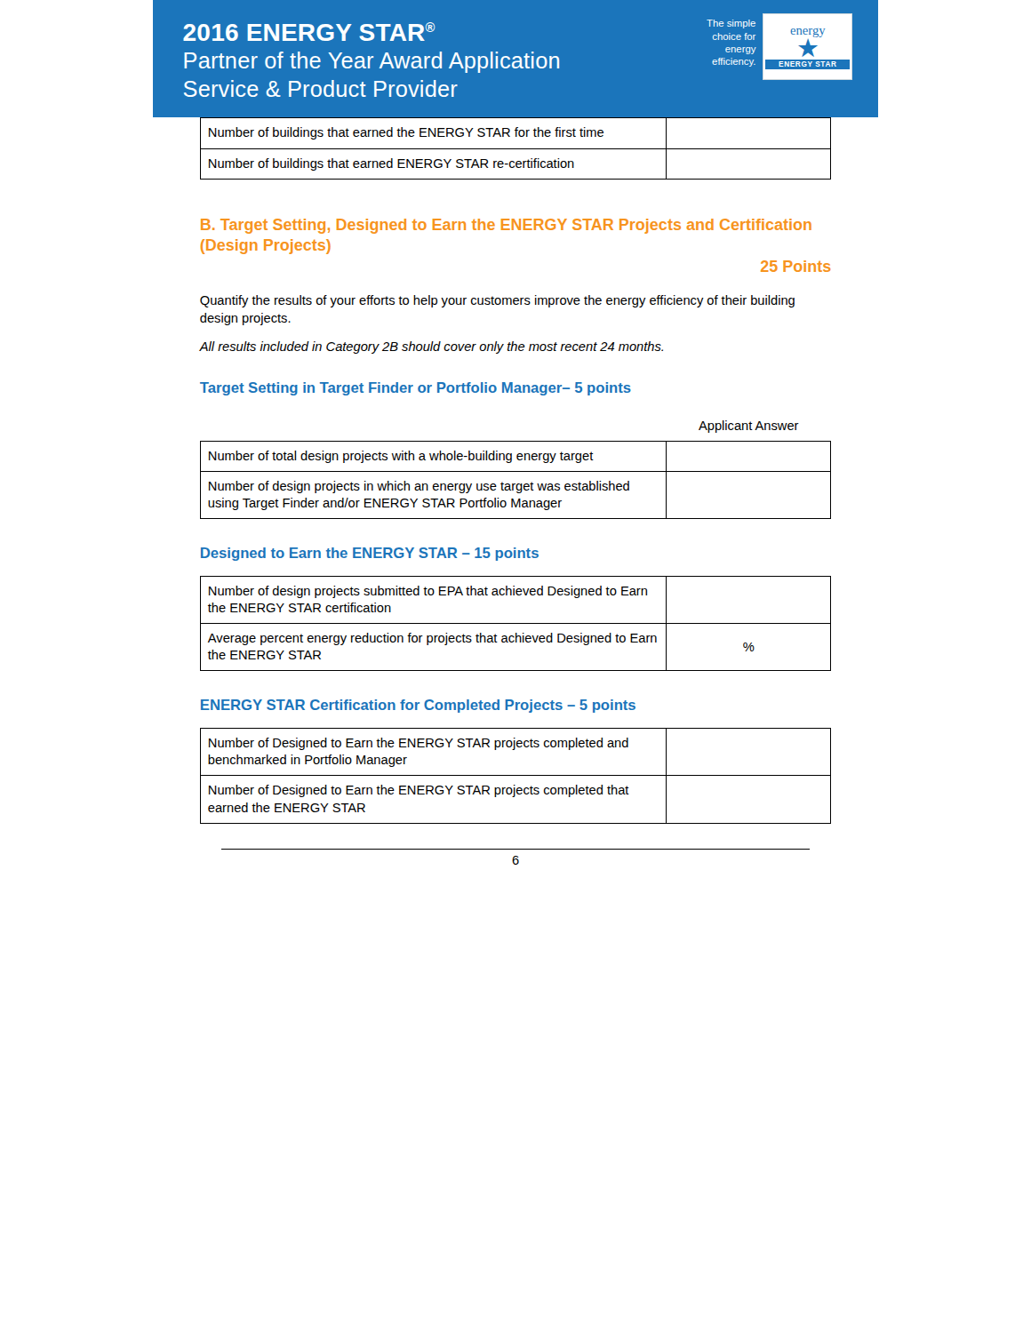2016 ENERGY STAR®
Partner of the Year Award Application
Service & Product Provider
The simple
choice for
energy
efficiency.
energy
★
ENERGY STAR
| Number of buildings that earned the ENERGY STAR for the first time | |
| Number of buildings that earned ENERGY STAR re-certification | |
B. Target Setting, Designed to Earn the ENERGY STAR Projects and Certification (Design Projects) 25 Points
Quantify the results of your efforts to help your customers improve the energy efficiency of their building design projects.
All results included in Category 2B should cover only the most recent 24 months.
Target Setting in Target Finder or Portfolio Manager– 5 points
| | Applicant Answer |
| Number of total design projects with a whole-building energy target | |
| Number of design projects in which an energy use target was established using Target Finder and/or ENERGY STAR Portfolio Manager | |
Designed to Earn the ENERGY STAR – 15 points
| Number of design projects submitted to EPA that achieved Designed to Earn the ENERGY STAR certification | |
| Average percent energy reduction for projects that achieved Designed to Earn the ENERGY STAR | % |
ENERGY STAR Certification for Completed Projects – 5 points
| Number of Designed to Earn the ENERGY STAR projects completed and benchmarked in Portfolio Manager | |
| Number of Designed to Earn the ENERGY STAR projects completed that earned the ENERGY STAR | |
6